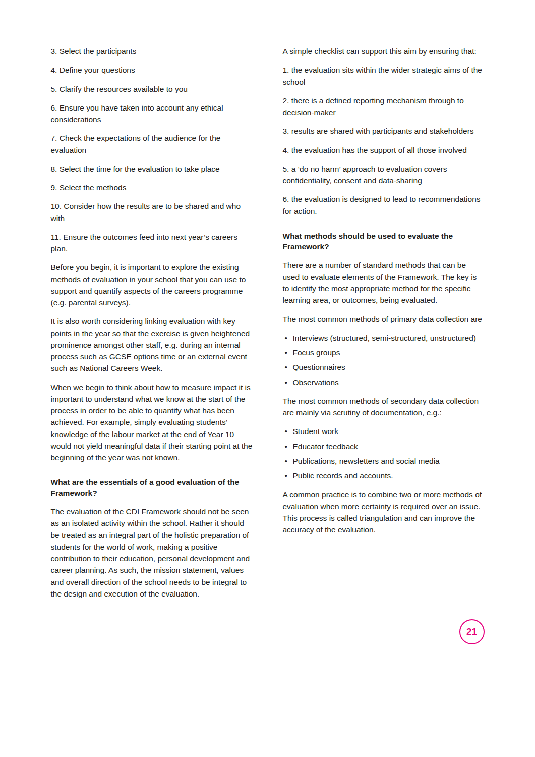3. Select the participants
4. Define your questions
5. Clarify the resources available to you
6. Ensure you have taken into account any ethical considerations
7. Check the expectations of the audience for the evaluation
8. Select the time for the evaluation to take place
9. Select the methods
10. Consider how the results are to be shared and who with
11. Ensure the outcomes feed into next year’s careers plan.
Before you begin, it is important to explore the existing methods of evaluation in your school that you can use to support and quantify aspects of the careers programme (e.g. parental surveys).
It is also worth considering linking evaluation with key points in the year so that the exercise is given heightened prominence amongst other staff, e.g. during an internal process such as GCSE options time or an external event such as National Careers Week.
When we begin to think about how to measure impact it is important to understand what we know at the start of the process in order to be able to quantify what has been achieved. For example, simply evaluating students’ knowledge of the labour market at the end of Year 10 would not yield meaningful data if their starting point at the beginning of the year was not known.
What are the essentials of a good evaluation of the Framework?
The evaluation of the CDI Framework should not be seen as an isolated activity within the school. Rather it should be treated as an integral part of the holistic preparation of students for the world of work, making a positive contribution to their education, personal development and career planning. As such, the mission statement, values and overall direction of the school needs to be integral to the design and execution of the evaluation.
A simple checklist can support this aim by ensuring that:
1. the evaluation sits within the wider strategic aims of the school
2. there is a defined reporting mechanism through to decision-maker
3. results are shared with participants and stakeholders
4. the evaluation has the support of all those involved
5. a ‘do no harm’ approach to evaluation covers confidentiality, consent and data-sharing
6. the evaluation is designed to lead to recommendations for action.
What methods should be used to evaluate the Framework?
There are a number of standard methods that can be used to evaluate elements of the Framework. The key is to identify the most appropriate method for the specific learning area, or outcomes, being evaluated.
The most common methods of primary data collection are
Interviews (structured, semi-structured, unstructured)
Focus groups
Questionnaires
Observations
The most common methods of secondary data collection are mainly via scrutiny of documentation, e.g.:
Student work
Educator feedback
Publications, newsletters and social media
Public records and accounts.
A common practice is to combine two or more methods of evaluation when more certainty is required over an issue. This process is called triangulation and can improve the accuracy of the evaluation.
21